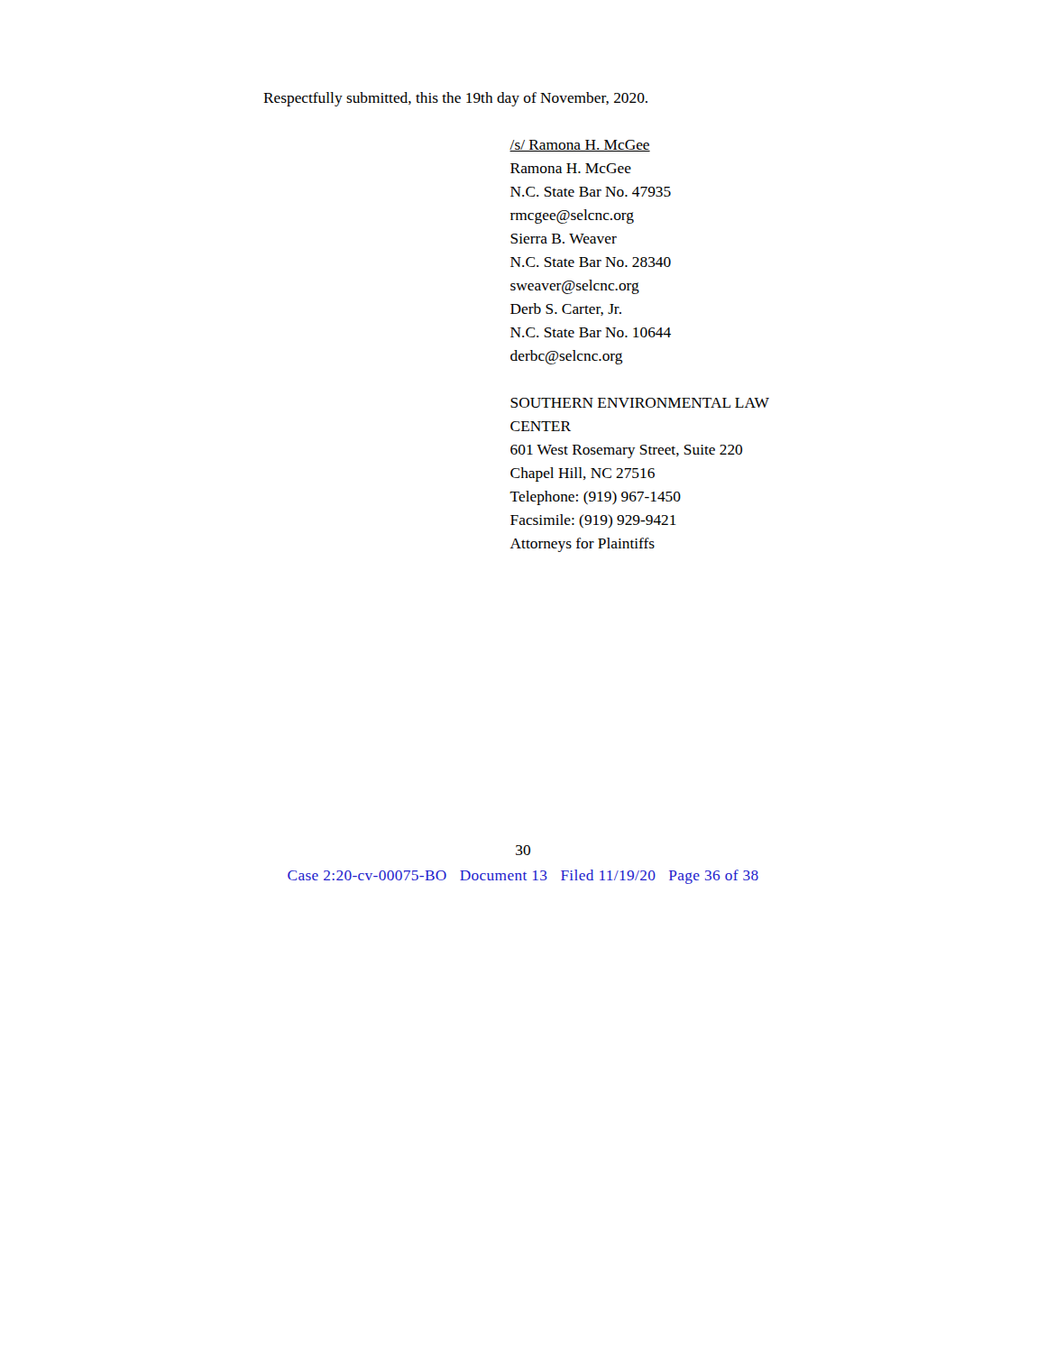Respectfully submitted, this the 19th day of November, 2020.
/s/ Ramona H. McGee
Ramona H. McGee
N.C. State Bar No. 47935
rmcgee@selcnc.org
Sierra B. Weaver
N.C. State Bar No. 28340
sweaver@selcnc.org
Derb S. Carter, Jr.
N.C. State Bar No. 10644
derbc@selcnc.org
SOUTHERN ENVIRONMENTAL LAW CENTER
601 West Rosemary Street, Suite 220
Chapel Hill, NC 27516
Telephone: (919) 967-1450
Facsimile: (919) 929-9421
Attorneys for Plaintiffs
30
Case 2:20-cv-00075-BO Document 13 Filed 11/19/20 Page 36 of 38